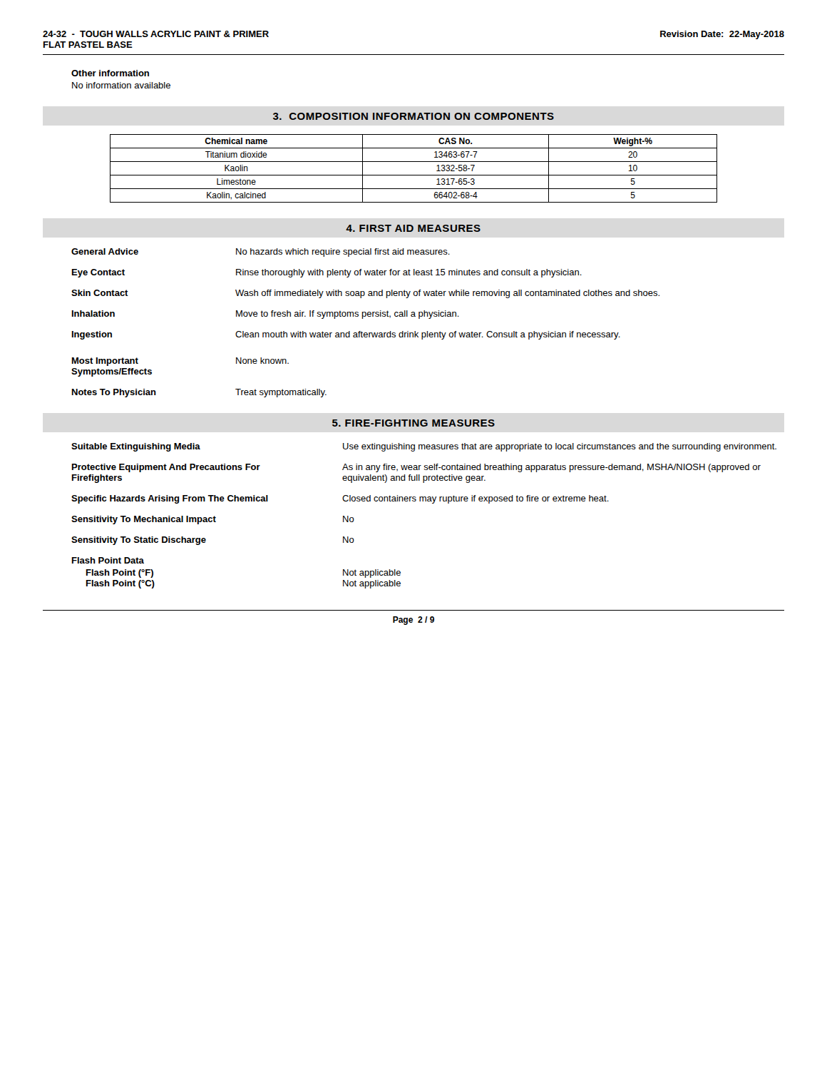24-32 - TOUGH WALLS ACRYLIC PAINT & PRIMER
FLAT PASTEL BASE
Revision Date: 22-May-2018
Other information
No information available
3. COMPOSITION INFORMATION ON COMPONENTS
| Chemical name | CAS No. | Weight-% |
| --- | --- | --- |
| Titanium dioxide | 13463-67-7 | 20 |
| Kaolin | 1332-58-7 | 10 |
| Limestone | 1317-65-3 | 5 |
| Kaolin, calcined | 66402-68-4 | 5 |
4. FIRST AID MEASURES
General Advice
No hazards which require special first aid measures.
Eye Contact
Rinse thoroughly with plenty of water for at least 15 minutes and consult a physician.
Skin Contact
Wash off immediately with soap and plenty of water while removing all contaminated clothes and shoes.
Inhalation
Move to fresh air. If symptoms persist, call a physician.
Ingestion
Clean mouth with water and afterwards drink plenty of water. Consult a physician if necessary.
Most Important
Symptoms/Effects
None known.
Notes To Physician
Treat symptomatically.
5. FIRE-FIGHTING MEASURES
Suitable Extinguishing Media
Use extinguishing measures that are appropriate to local circumstances and the surrounding environment.
Protective Equipment And Precautions For
Firefighters
As in any fire, wear self-contained breathing apparatus pressure-demand, MSHA/NIOSH (approved or equivalent) and full protective gear.
Specific Hazards Arising From The Chemical
Closed containers may rupture if exposed to fire or extreme heat.
Sensitivity To Mechanical Impact
No
Sensitivity To Static Discharge
No
Flash Point Data
Flash Point (°F)
Not applicable
Flash Point (°C)
Not applicable
Page 2 / 9